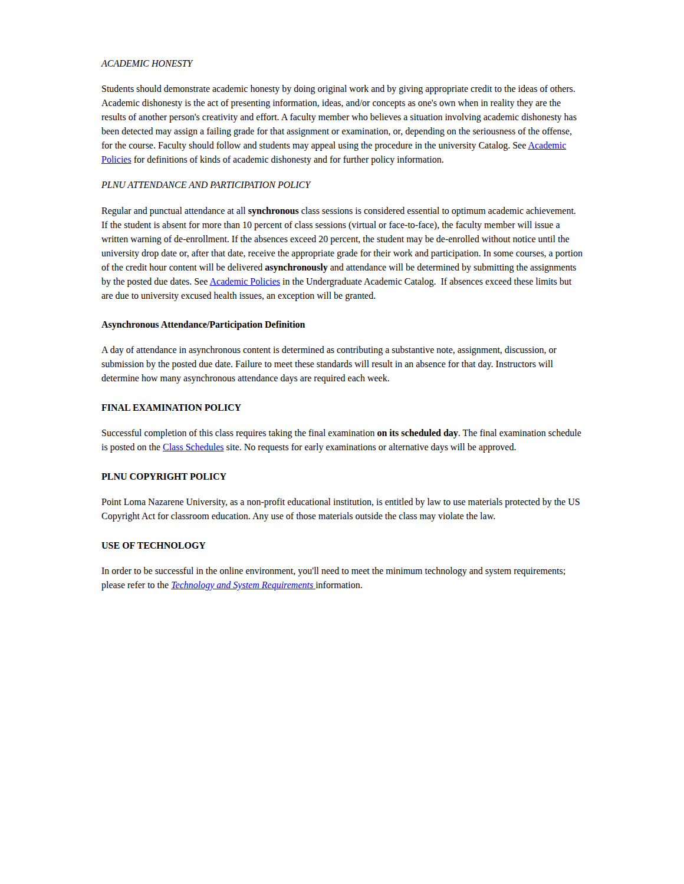ACADEMIC HONESTY
Students should demonstrate academic honesty by doing original work and by giving appropriate credit to the ideas of others. Academic dishonesty is the act of presenting information, ideas, and/or concepts as one's own when in reality they are the results of another person's creativity and effort. A faculty member who believes a situation involving academic dishonesty has been detected may assign a failing grade for that assignment or examination, or, depending on the seriousness of the offense, for the course. Faculty should follow and students may appeal using the procedure in the university Catalog. See Academic Policies for definitions of kinds of academic dishonesty and for further policy information.
PLNU ATTENDANCE AND PARTICIPATION POLICY
Regular and punctual attendance at all synchronous class sessions is considered essential to optimum academic achievement. If the student is absent for more than 10 percent of class sessions (virtual or face-to-face), the faculty member will issue a written warning of de-enrollment. If the absences exceed 20 percent, the student may be de-enrolled without notice until the university drop date or, after that date, receive the appropriate grade for their work and participation. In some courses, a portion of the credit hour content will be delivered asynchronously and attendance will be determined by submitting the assignments by the posted due dates. See Academic Policies in the Undergraduate Academic Catalog. If absences exceed these limits but are due to university excused health issues, an exception will be granted.
Asynchronous Attendance/Participation Definition
A day of attendance in asynchronous content is determined as contributing a substantive note, assignment, discussion, or submission by the posted due date. Failure to meet these standards will result in an absence for that day. Instructors will determine how many asynchronous attendance days are required each week.
FINAL EXAMINATION POLICY
Successful completion of this class requires taking the final examination on its scheduled day. The final examination schedule is posted on the Class Schedules site. No requests for early examinations or alternative days will be approved.
PLNU COPYRIGHT POLICY
Point Loma Nazarene University, as a non-profit educational institution, is entitled by law to use materials protected by the US Copyright Act for classroom education. Any use of those materials outside the class may violate the law.
USE OF TECHNOLOGY
In order to be successful in the online environment, you'll need to meet the minimum technology and system requirements; please refer to the Technology and System Requirements information.